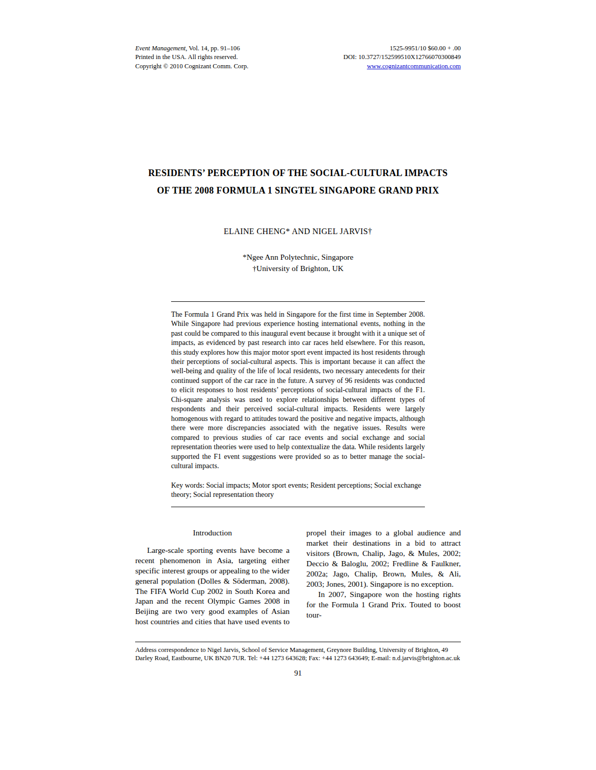Event Management, Vol. 14, pp. 91–106
Printed in the USA. All rights reserved.
Copyright © 2010 Cognizant Comm. Corp.
1525-9951/10 $60.00 + .00
DOI: 10.3727/152599510X12766070300849
www.cognizantcommunication.com
Residents’ Perception of the Social-Cultural Impacts
of the 2008 Formula 1 SingTel Singapore Grand Prix
Elaine Cheng* and Nigel Jarvis†
*Ngee Ann Polytechnic, Singapore
†University of Brighton, UK
The Formula 1 Grand Prix was held in Singapore for the first time in September 2008. While Singapore had previous experience hosting international events, nothing in the past could be compared to this inaugural event because it brought with it a unique set of impacts, as evidenced by past research into car races held elsewhere. For this reason, this study explores how this major motor sport event impacted its host residents through their perceptions of social-cultural aspects. This is important because it can affect the well-being and quality of the life of local residents, two necessary antecedents for their continued support of the car race in the future. A survey of 96 residents was conducted to elicit responses to host residents’ perceptions of social-cultural impacts of the F1. Chi-square analysis was used to explore relationships between different types of respondents and their perceived social-cultural impacts. Residents were largely homogenous with regard to attitudes toward the positive and negative impacts, although there were more discrepancies associated with the negative issues. Results were compared to previous studies of car race events and social exchange and social representation theories were used to help contextualize the data. While residents largely supported the F1 event suggestions were provided so as to better manage the social-cultural impacts.
Key words: Social impacts; Motor sport events; Resident perceptions; Social exchange theory; Social representation theory
Introduction
Large-scale sporting events have become a recent phenomenon in Asia, targeting either specific interest groups or appealing to the wider general population (Dolles & Söderman, 2008). The FIFA World Cup 2002 in South Korea and Japan and the recent Olympic Games 2008 in Beijing are two very good examples of Asian host countries and cities that have used events to propel their images to a global audience and market their destinations in a bid to attract visitors (Brown, Chalip, Jago, & Mules, 2002; Deccio & Baloglu, 2002; Fredline & Faulkner, 2002a; Jago, Chalip, Brown, Mules, & Ali, 2003; Jones, 2001). Singapore is no exception.
In 2007, Singapore won the hosting rights for the Formula 1 Grand Prix. Touted to boost tour-
Address correspondence to Nigel Jarvis, School of Service Management, Greynore Building, University of Brighton, 49 Darley Road, Eastbourne, UK BN20 7UR. Tel: +44 1273 643628; Fax: +44 1273 643649; E-mail: n.d.jarvis@brighton.ac.uk
91